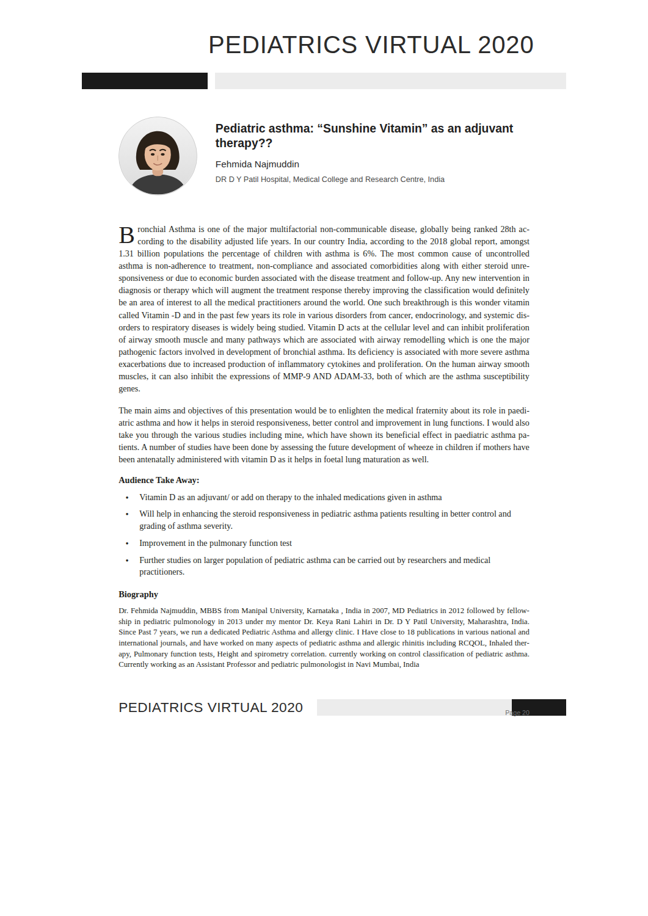PEDIATRICS VIRTUAL 2020
Pediatric asthma: “Sunshine Vitamin” as an adjuvant therapy??
Fehmida Najmuddin
DR D Y Patil Hospital, Medical College and Research Centre, India
Bronchial Asthma is one of the major multifactorial non-communicable disease, globally being ranked 28th according to the disability adjusted life years. In our country India, according to the 2018 global report, amongst 1.31 billion populations the percentage of children with asthma is 6%. The most common cause of uncontrolled asthma is non-adherence to treatment, non-compliance and associated comorbidities along with either steroid unresponsiveness or due to economic burden associated with the disease treatment and follow-up. Any new intervention in diagnosis or therapy which will augment the treatment response thereby improving the classification would definitely be an area of interest to all the medical practitioners around the world. One such breakthrough is this wonder vitamin called Vitamin -D and in the past few years its role in various disorders from cancer, endocrinology, and systemic disorders to respiratory diseases is widely being studied. Vitamin D acts at the cellular level and can inhibit proliferation of airway smooth muscle and many pathways which are associated with airway remodelling which is one the major pathogenic factors involved in development of bronchial asthma. Its deficiency is associated with more severe asthma exacerbations due to increased production of inflammatory cytokines and proliferation. On the human airway smooth muscles, it can also inhibit the expressions of MMP-9 AND ADAM-33, both of which are the asthma susceptibility genes.
The main aims and objectives of this presentation would be to enlighten the medical fraternity about its role in paediatric asthma and how it helps in steroid responsiveness, better control and improvement in lung functions. I would also take you through the various studies including mine, which have shown its beneficial effect in paediatric asthma patients. A number of studies have been done by assessing the future development of wheeze in children if mothers have been antenatally administered with vitamin D as it helps in foetal lung maturation as well.
Audience Take Away:
Vitamin D as an adjuvant/ or add on therapy to the inhaled medications given in asthma
Will help in enhancing the steroid responsiveness in pediatric asthma patients resulting in better control and grading of asthma severity.
Improvement in the pulmonary function test
Further studies on larger population of pediatric asthma can be carried out by researchers and medical practitioners.
Biography
Dr. Fehmida Najmuddin, MBBS from Manipal University, Karnataka , India in 2007, MD Pediatrics in 2012 followed by fellowship in pediatric pulmonology in 2013 under my mentor Dr. Keya Rani Lahiri in Dr. D Y Patil University, Maharashtra, India. Since Past 7 years, we run a dedicated Pediatric Asthma and allergy clinic. I Have close to 18 publications in various national and international journals, and have worked on many aspects of pediatric asthma and allergic rhinitis including RCQOL, Inhaled therapy, Pulmonary function tests, Height and spirometry correlation. currently working on control classification of pediatric asthma. Currently working as an Assistant Professor and pediatric pulmonologist in Navi Mumbai, India
PEDIATRICS VIRTUAL 2020
Page 20